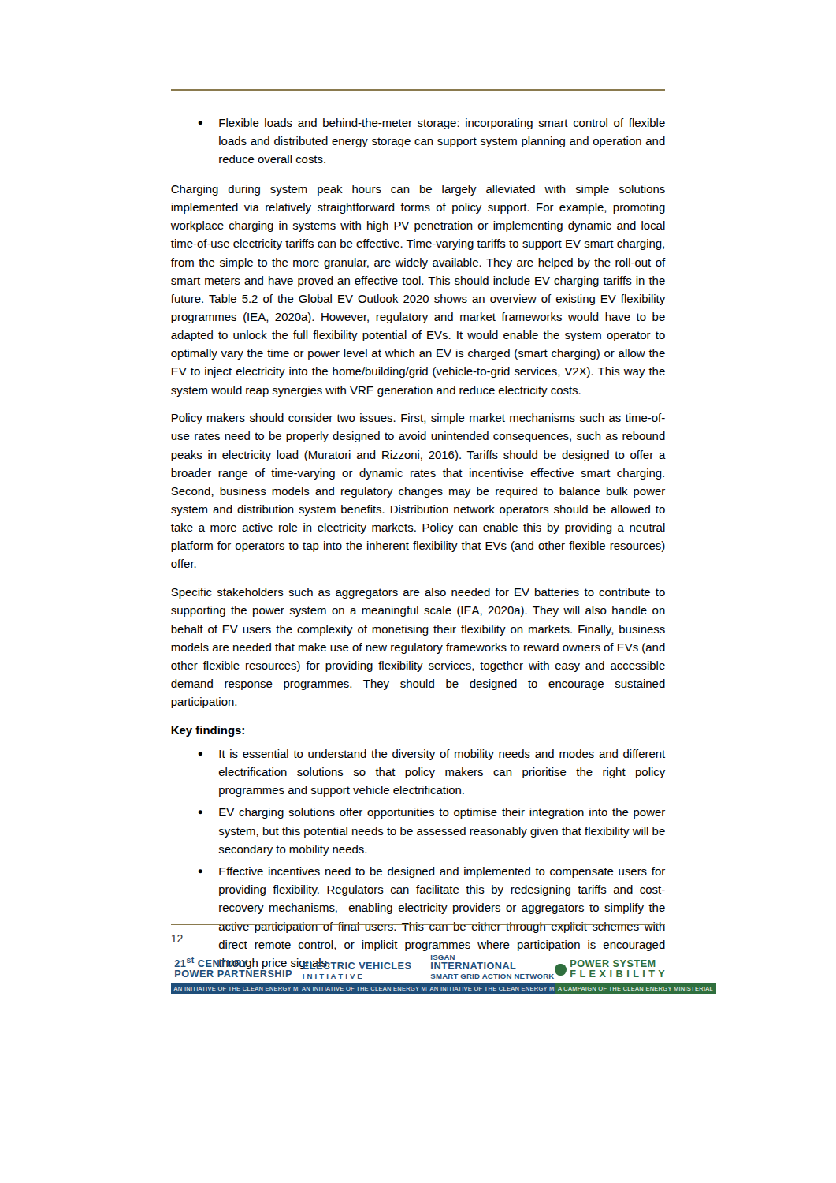Flexible loads and behind-the-meter storage: incorporating smart control of flexible loads and distributed energy storage can support system planning and operation and reduce overall costs.
Charging during system peak hours can be largely alleviated with simple solutions implemented via relatively straightforward forms of policy support. For example, promoting workplace charging in systems with high PV penetration or implementing dynamic and local time-of-use electricity tariffs can be effective. Time-varying tariffs to support EV smart charging, from the simple to the more granular, are widely available. They are helped by the roll-out of smart meters and have proved an effective tool. This should include EV charging tariffs in the future. Table 5.2 of the Global EV Outlook 2020 shows an overview of existing EV flexibility programmes (IEA, 2020a). However, regulatory and market frameworks would have to be adapted to unlock the full flexibility potential of EVs. It would enable the system operator to optimally vary the time or power level at which an EV is charged (smart charging) or allow the EV to inject electricity into the home/building/grid (vehicle-to-grid services, V2X). This way the system would reap synergies with VRE generation and reduce electricity costs.
Policy makers should consider two issues. First, simple market mechanisms such as time-of-use rates need to be properly designed to avoid unintended consequences, such as rebound peaks in electricity load (Muratori and Rizzoni, 2016). Tariffs should be designed to offer a broader range of time-varying or dynamic rates that incentivise effective smart charging. Second, business models and regulatory changes may be required to balance bulk power system and distribution system benefits. Distribution network operators should be allowed to take a more active role in electricity markets. Policy can enable this by providing a neutral platform for operators to tap into the inherent flexibility that EVs (and other flexible resources) offer.
Specific stakeholders such as aggregators are also needed for EV batteries to contribute to supporting the power system on a meaningful scale (IEA, 2020a). They will also handle on behalf of EV users the complexity of monetising their flexibility on markets. Finally, business models are needed that make use of new regulatory frameworks to reward owners of EVs (and other flexible resources) for providing flexibility services, together with easy and accessible demand response programmes. They should be designed to encourage sustained participation.
Key findings:
It is essential to understand the diversity of mobility needs and modes and different electrification solutions so that policy makers can prioritise the right policy programmes and support vehicle electrification.
EV charging solutions offer opportunities to optimise their integration into the power system, but this potential needs to be assessed reasonably given that flexibility will be secondary to mobility needs.
Effective incentives need to be designed and implemented to compensate users for providing flexibility. Regulators can facilitate this by redesigning tariffs and cost-recovery mechanisms, enabling electricity providers or aggregators to simplify the active participation of final users. This can be either through explicit schemes with direct remote control, or implicit programmes where participation is encouraged through price signals.
12
21st CENTURY POWER PARTNERSHIP
AN INITIATIVE OF THE CLEAN ENERGY MINISTERIAL
ELECTRIC VEHICLES I N I T I A T I V E
AN INITIATIVE OF THE CLEAN ENERGY MINISTERIAL
ISGAN INTERNATIONAL SMART GRID ACTION NETWORK
AN INITIATIVE OF THE CLEAN ENERGY MINISTERIAL
POWER SYSTEM F L E X I B I L I T Y
A CAMPAIGN OF THE CLEAN ENERGY MINISTERIAL